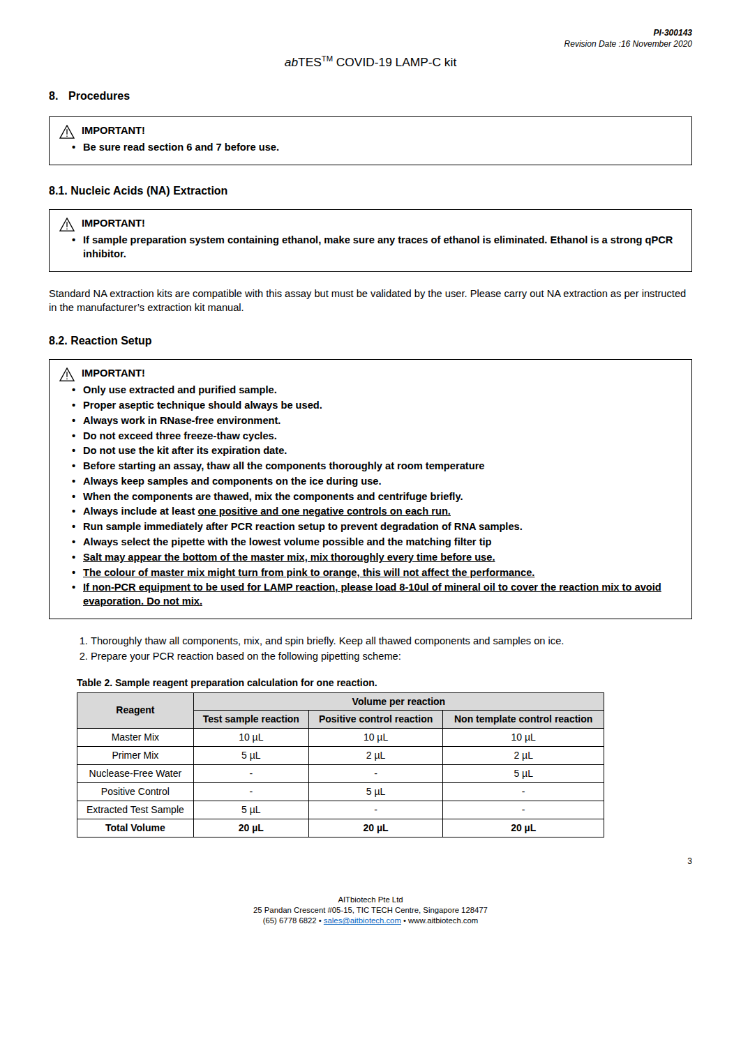PI-300143
Revision Date :16 November 2020
ab TESTM COVID-19 LAMP-C kit
8. Procedures
IMPORTANT!
Be sure read section 6 and 7 before use.
8.1. Nucleic Acids (NA) Extraction
IMPORTANT!
If sample preparation system containing ethanol, make sure any traces of ethanol is eliminated. Ethanol is a strong qPCR inhibitor.
Standard NA extraction kits are compatible with this assay but must be validated by the user. Please carry out NA extraction as per instructed in the manufacturer’s extraction kit manual.
8.2. Reaction Setup
IMPORTANT!
Only use extracted and purified sample.
Proper aseptic technique should always be used.
Always work in RNase-free environment.
Do not exceed three freeze-thaw cycles.
Do not use the kit after its expiration date.
Before starting an assay, thaw all the components thoroughly at room temperature
Always keep samples and components on the ice during use.
When the components are thawed, mix the components and centrifuge briefly.
Always include at least one positive and one negative controls on each run.
Run sample immediately after PCR reaction setup to prevent degradation of RNA samples.
Always select the pipette with the lowest volume possible and the matching filter tip
Salt may appear the bottom of the master mix, mix thoroughly every time before use.
The colour of master mix might turn from pink to orange, this will not affect the performance.
If non-PCR equipment to be used for LAMP reaction, please load 8-10ul of mineral oil to cover the reaction mix to avoid evaporation. Do not mix.
Thoroughly thaw all components, mix, and spin briefly. Keep all thawed components and samples on ice.
Prepare your PCR reaction based on the following pipetting scheme:
Table 2. Sample reagent preparation calculation for one reaction.
| Reagent | Volume per reaction |
| --- | --- |
| Test sample reaction | Positive control reaction | Non template control reaction |
| Master Mix | 10 µL | 10 µL | 10 µL |
| Primer Mix | 5 µL | 2 µL | 2 µL |
| Nuclease-Free Water | - | - | 5 µL |
| Positive Control | - | 5 µL | - |
| Extracted Test Sample | 5 µL | - | - |
| Total Volume | 20 µL | 20 µL | 20 µL |
3
AITbiotech Pte Ltd
25 Pandan Crescent #05-15, TIC TECH Centre, Singapore 128477
(65) 6778 6822 • sales@aitbiotech.com • www.aitbiotech.com